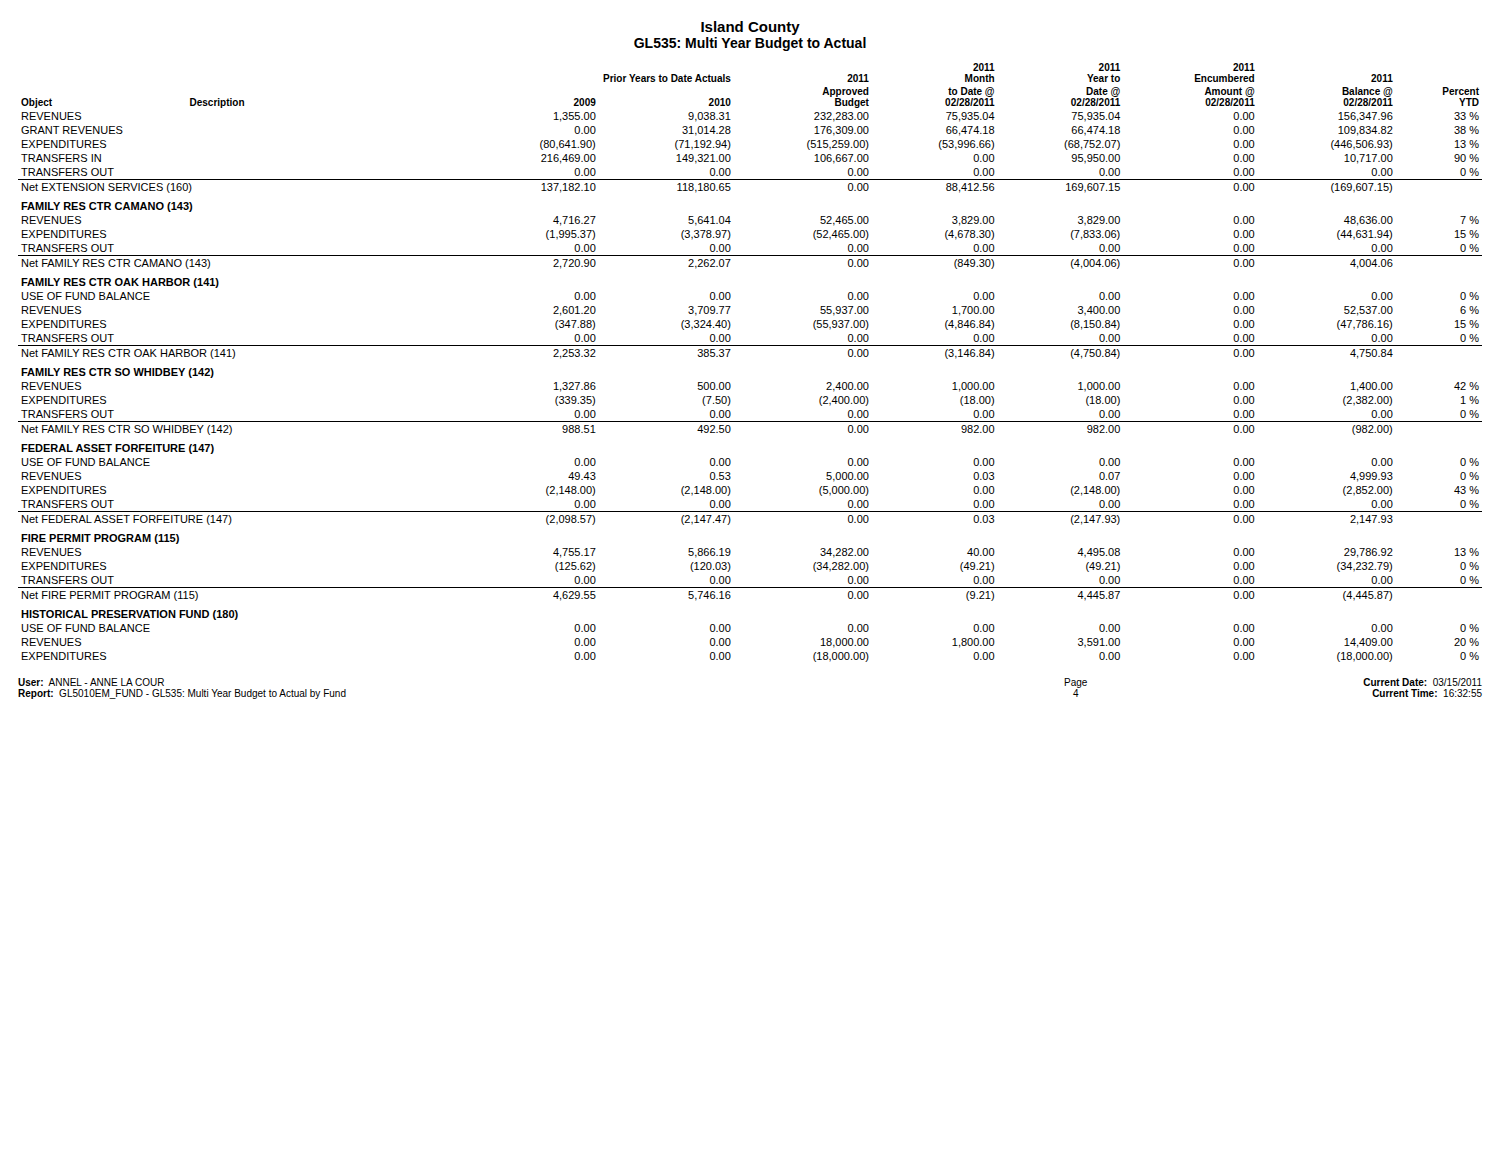Island County
GL535: Multi Year Budget to Actual
| | Prior Years to Date Actuals | 2011 | 2011 Month | 2011 Year to | 2011 Encumbered | 2011 | |
| --- | --- | --- | --- | --- | --- | --- | --- |
| Object | Description | 2009 | 2010 | Approved Budget | to Date @ 02/28/2011 | Date @ 02/28/2011 | Amount @ 02/28/2011 | Balance @ 02/28/2011 | Percent YTD |
| REVENUES | 1,355.00 | 9,038.31 | 232,283.00 | 75,935.04 | 75,935.04 | 0.00 | 156,347.96 | 33 % |
| GRANT REVENUES | 0.00 | 31,014.28 | 176,309.00 | 66,474.18 | 66,474.18 | 0.00 | 109,834.82 | 38 % |
| EXPENDITURES | (80,641.90) | (71,192.94) | (515,259.00) | (53,996.66) | (68,752.07) | 0.00 | (446,506.93) | 13 % |
| TRANSFERS IN | 216,469.00 | 149,321.00 | 106,667.00 | 0.00 | 95,950.00 | 0.00 | 10,717.00 | 90 % |
| TRANSFERS OUT | 0.00 | 0.00 | 0.00 | 0.00 | 0.00 | 0.00 | 0.00 | 0 % |
| Net EXTENSION SERVICES (160) | 137,182.10 | 118,180.65 | 0.00 | 88,412.56 | 169,607.15 | 0.00 | (169,607.15) | |
| FAMILY RES CTR CAMANO (143) |
| REVENUES | 4,716.27 | 5,641.04 | 52,465.00 | 3,829.00 | 3,829.00 | 0.00 | 48,636.00 | 7 % |
| EXPENDITURES | (1,995.37) | (3,378.97) | (52,465.00) | (4,678.30) | (7,833.06) | 0.00 | (44,631.94) | 15 % |
| TRANSFERS OUT | 0.00 | 0.00 | 0.00 | 0.00 | 0.00 | 0.00 | 0.00 | 0 % |
| Net FAMILY RES CTR CAMANO (143) | 2,720.90 | 2,262.07 | 0.00 | (849.30) | (4,004.06) | 0.00 | 4,004.06 | |
| FAMILY RES CTR OAK HARBOR (141) |
| USE OF FUND BALANCE | 0.00 | 0.00 | 0.00 | 0.00 | 0.00 | 0.00 | 0.00 | 0 % |
| REVENUES | 2,601.20 | 3,709.77 | 55,937.00 | 1,700.00 | 3,400.00 | 0.00 | 52,537.00 | 6 % |
| EXPENDITURES | (347.88) | (3,324.40) | (55,937.00) | (4,846.84) | (8,150.84) | 0.00 | (47,786.16) | 15 % |
| TRANSFERS OUT | 0.00 | 0.00 | 0.00 | 0.00 | 0.00 | 0.00 | 0.00 | 0 % |
| Net FAMILY RES CTR OAK HARBOR (141) | 2,253.32 | 385.37 | 0.00 | (3,146.84) | (4,750.84) | 0.00 | 4,750.84 | |
| FAMILY RES CTR SO WHIDBEY (142) |
| REVENUES | 1,327.86 | 500.00 | 2,400.00 | 1,000.00 | 1,000.00 | 0.00 | 1,400.00 | 42 % |
| EXPENDITURES | (339.35) | (7.50) | (2,400.00) | (18.00) | (18.00) | 0.00 | (2,382.00) | 1 % |
| TRANSFERS OUT | 0.00 | 0.00 | 0.00 | 0.00 | 0.00 | 0.00 | 0.00 | 0 % |
| Net FAMILY RES CTR SO WHIDBEY (142) | 988.51 | 492.50 | 0.00 | 982.00 | 982.00 | 0.00 | (982.00) | |
| FEDERAL ASSET FORFEITURE (147) |
| USE OF FUND BALANCE | 0.00 | 0.00 | 0.00 | 0.00 | 0.00 | 0.00 | 0.00 | 0 % |
| REVENUES | 49.43 | 0.53 | 5,000.00 | 0.03 | 0.07 | 0.00 | 4,999.93 | 0 % |
| EXPENDITURES | (2,148.00) | (2,148.00) | (5,000.00) | 0.00 | (2,148.00) | 0.00 | (2,852.00) | 43 % |
| TRANSFERS OUT | 0.00 | 0.00 | 0.00 | 0.00 | 0.00 | 0.00 | 0.00 | 0 % |
| Net FEDERAL ASSET FORFEITURE (147) | (2,098.57) | (2,147.47) | 0.00 | 0.03 | (2,147.93) | 0.00 | 2,147.93 | |
| FIRE PERMIT PROGRAM (115) |
| REVENUES | 4,755.17 | 5,866.19 | 34,282.00 | 40.00 | 4,495.08 | 0.00 | 29,786.92 | 13 % |
| EXPENDITURES | (125.62) | (120.03) | (34,282.00) | (49.21) | (49.21) | 0.00 | (34,232.79) | 0 % |
| TRANSFERS OUT | 0.00 | 0.00 | 0.00 | 0.00 | 0.00 | 0.00 | 0.00 | 0 % |
| Net FIRE PERMIT PROGRAM (115) | 4,629.55 | 5,746.16 | 0.00 | (9.21) | 4,445.87 | 0.00 | (4,445.87) | |
| HISTORICAL PRESERVATION FUND (180) |
| USE OF FUND BALANCE | 0.00 | 0.00 | 0.00 | 0.00 | 0.00 | 0.00 | 0.00 | 0 % |
| REVENUES | 0.00 | 0.00 | 18,000.00 | 1,800.00 | 3,591.00 | 0.00 | 14,409.00 | 20 % |
| EXPENDITURES | 0.00 | 0.00 | (18,000.00) | 0.00 | 0.00 | 0.00 | (18,000.00) | 0 % |
| User: ANNEL - ANNE LA COUR Report: GL5010EM_FUND - GL535: Multi Year Budget to Actual by Fund | Page 4 | Current Date: 03/15/2011 Current Time: 16:32:55 |